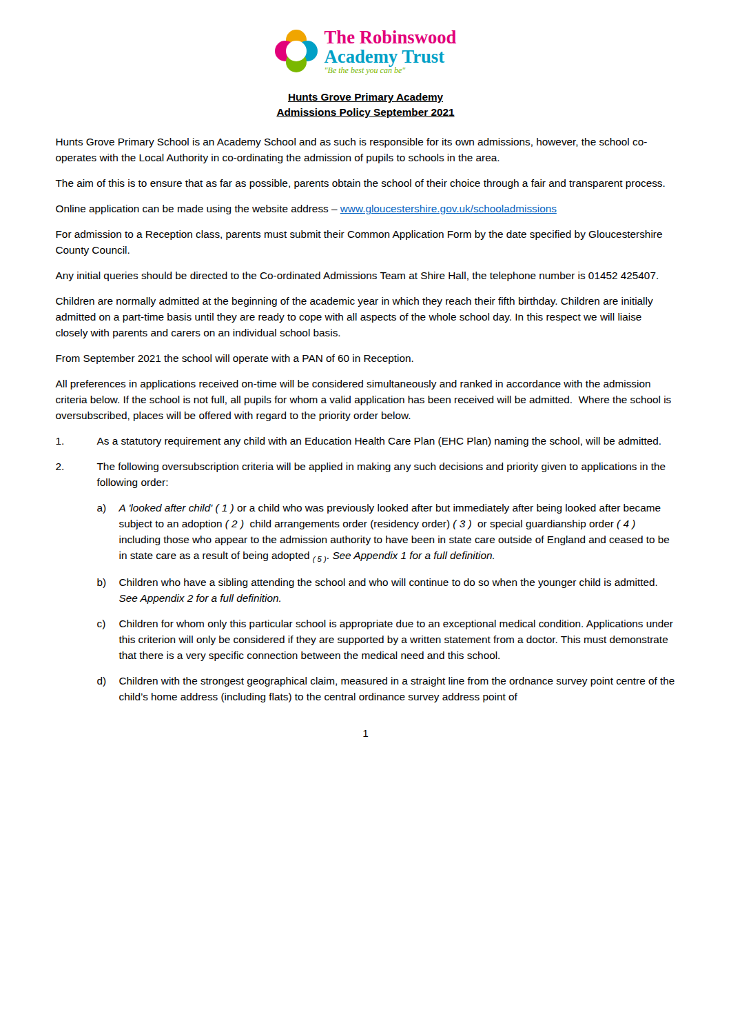The Robinswood
Academy Trust
"Be the best you can be"
Hunts Grove Primary Academy Admissions Policy September 2021
Hunts Grove Primary School is an Academy School and as such is responsible for its own admissions, however, the school co-operates with the Local Authority in co-ordinating the admission of pupils to schools in the area.
The aim of this is to ensure that as far as possible, parents obtain the school of their choice through a fair and transparent process.
Online application can be made using the website address – www.gloucestershire.gov.uk/schooladmissions
For admission to a Reception class, parents must submit their Common Application Form by the date specified by Gloucestershire County Council.
Any initial queries should be directed to the Co-ordinated Admissions Team at Shire Hall, the telephone number is 01452 425407.
Children are normally admitted at the beginning of the academic year in which they reach their fifth birthday. Children are initially admitted on a part-time basis until they are ready to cope with all aspects of the whole school day. In this respect we will liaise closely with parents and carers on an individual school basis.
From September 2021 the school will operate with a PAN of 60 in Reception.
All preferences in applications received on-time will be considered simultaneously and ranked in accordance with the admission criteria below. If the school is not full, all pupils for whom a valid application has been received will be admitted. Where the school is oversubscribed, places will be offered with regard to the priority order below.
1.
As a statutory requirement any child with an Education Health Care Plan (EHC Plan) naming the school, will be admitted.
2.
The following oversubscription criteria will be applied in making any such decisions and priority given to applications in the following order:
a)
A 'looked after child' ( 1 ) or a child who was previously looked after but immediately after being looked after became subject to an adoption ( 2 ) child arrangements order (residency order) ( 3 ) or special guardianship order ( 4 ) including those who appear to the admission authority to have been in state care outside of England and ceased to be in state care as a result of being adopted ( 5 ). See Appendix 1 for a full definition.
b)
Children who have a sibling attending the school and who will continue to do so when the younger child is admitted. See Appendix 2 for a full definition.
c)
Children for whom only this particular school is appropriate due to an exceptional medical condition. Applications under this criterion will only be considered if they are supported by a written statement from a doctor. This must demonstrate that there is a very specific connection between the medical need and this school.
d)
Children with the strongest geographical claim, measured in a straight line from the ordnance survey point centre of the child’s home address (including flats) to the central ordinance survey address point of
1